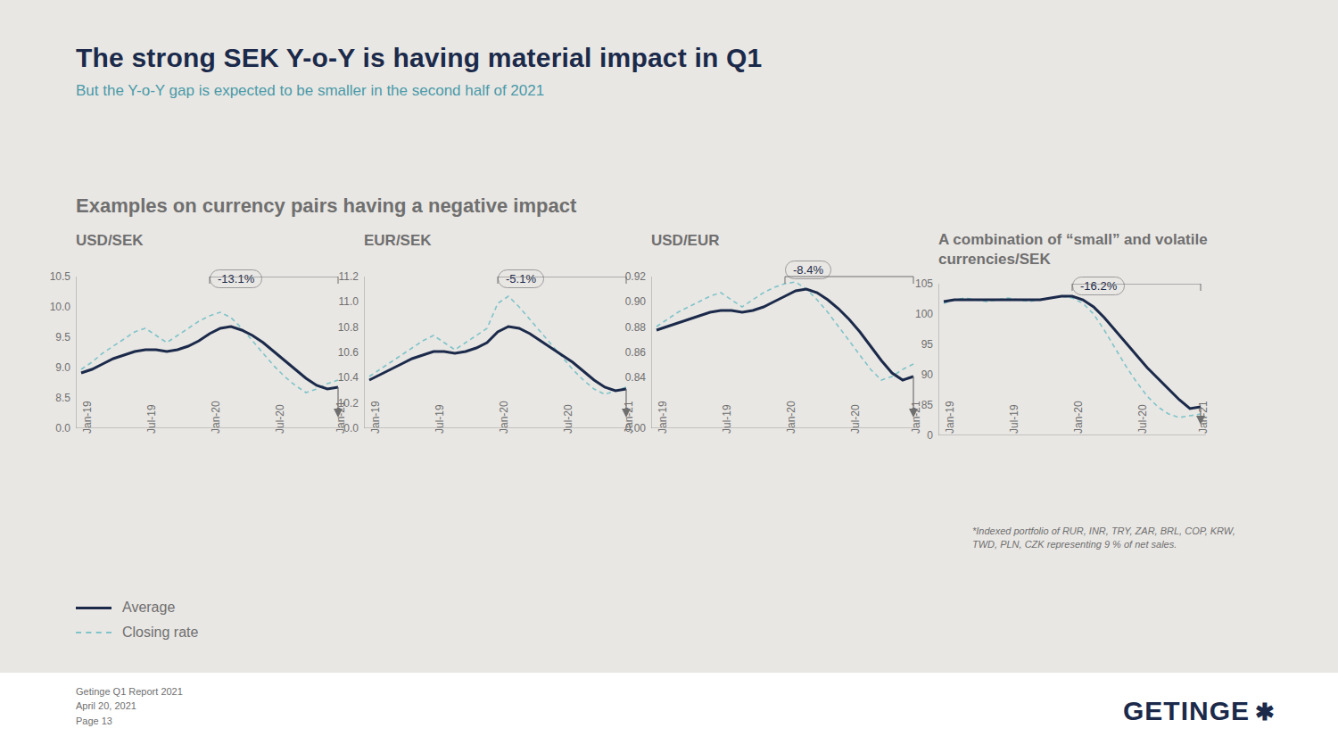The strong SEK Y-o-Y is having material impact in Q1
But the Y-o-Y gap is expected to be smaller in the second half of 2021
Examples on currency pairs having a negative impact
USD/SEK
EUR/SEK
USD/EUR
A combination of “small” and volatile currencies/SEK
10.5
10.0
9.5
9.0
8.5
0.0
-13.1%
Jan-19
Jul-19
Jan-20
Jul-20
Jan-21
11.2
11.0
10.8
10.6
10.4
10.2
0.0
-5.1%
Jan-19
Jul-19
Jan-20
Jul-20
Jan-21
0.92
0.90
0.88
0.86
0.84
0.00
-8.4%
Jan-19
Jul-19
Jan-20
Jul-20
Jan-21
105
100
95
90
85
0
-16.2%
Jan-19
Jul-19
Jan-20
Jul-20
Jan-21
*Indexed portfolio of RUR, INR, TRY, ZAR, BRL, COP, KRW, TWD, PLN, CZK representing 9 % of net sales.
Average
Closing rate
Getinge Q1 Report 2021
April 20, 2021
Page 13
GETINGE✱